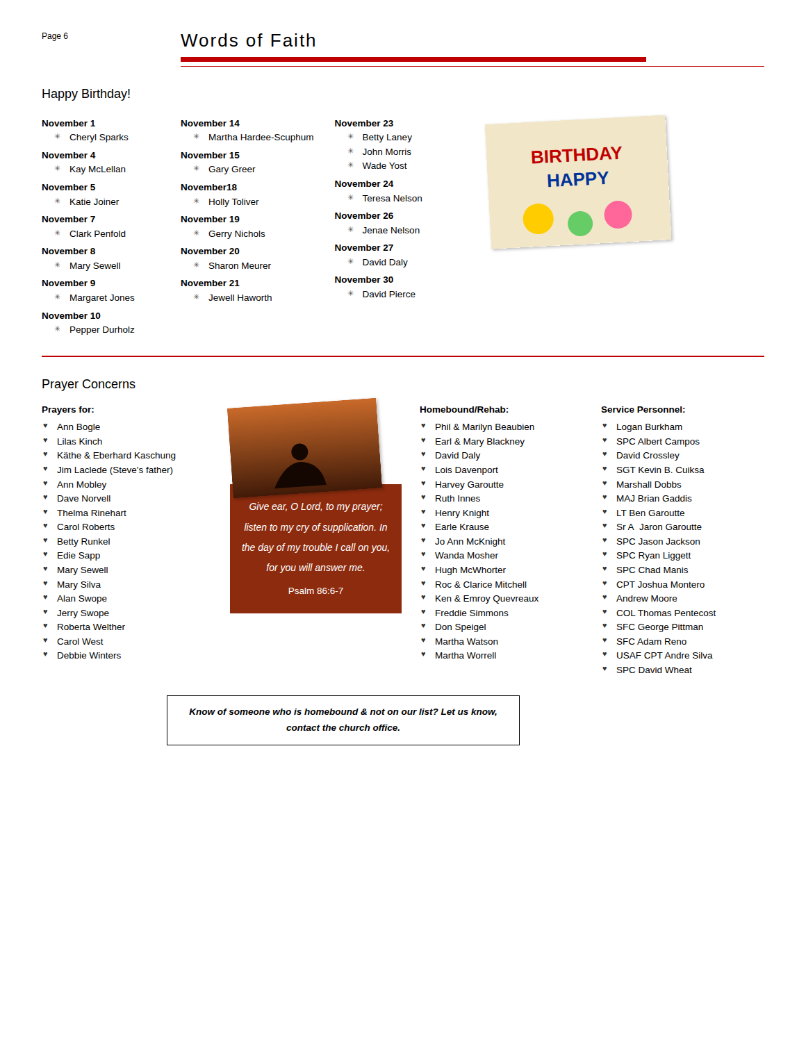Page 6
Words of Faith
Happy Birthday!
November 1
Cheryl Sparks
November 4
Kay McLellan
November 5
Katie Joiner
November 7
Clark Penfold
November 8
Mary Sewell
November 9
Margaret Jones
November 10
Pepper Durholz
November 14
Martha Hardee-Scuphum
November 15
Gary Greer
November18
Holly Toliver
November 19
Gerry Nichols
November 20
Sharon Meurer
November 21
Jewell Haworth
November 23
Betty Laney
John Morris
Wade Yost
November 24
Teresa Nelson
November 26
Jenae Nelson
November 27
David Daly
November 30
David Pierce
Prayer Concerns
Prayers for:
Ann Bogle
Lilas Kinch
Käthe & Eberhard Kaschung
Jim Laclede (Steve's father)
Ann Mobley
Dave Norvell
Thelma Rinehart
Carol Roberts
Betty Runkel
Edie Sapp
Mary Sewell
Mary Silva
Alan Swope
Jerry Swope
Roberta Welther
Carol West
Debbie Winters
Give ear, O Lord, to my prayer; listen to my cry of supplication. In the day of my trouble I call on you, for you will answer me. Psalm 86:6-7
Homebound/Rehab:
Phil & Marilyn Beaubien
Earl & Mary Blackney
David Daly
Lois Davenport
Harvey Garoutte
Ruth Innes
Henry Knight
Earle Krause
Jo Ann McKnight
Wanda Mosher
Hugh McWhorter
Roc & Clarice Mitchell
Ken & Emroy Quevreaux
Freddie Simmons
Don Speigel
Martha Watson
Martha Worrell
Service Personnel:
Logan Burkham
SPC Albert Campos
David Crossley
SGT Kevin B. Cuiksa
Marshall Dobbs
MAJ Brian Gaddis
LT Ben Garoutte
Sr A Jaron Garoutte
SPC Jason Jackson
SPC Ryan Liggett
SPC Chad Manis
CPT Joshua Montero
Andrew Moore
COL Thomas Pentecost
SFC George Pittman
SFC Adam Reno
USAF CPT Andre Silva
SPC David Wheat
Know of someone who is homebound & not on our list? Let us know, contact the church office.